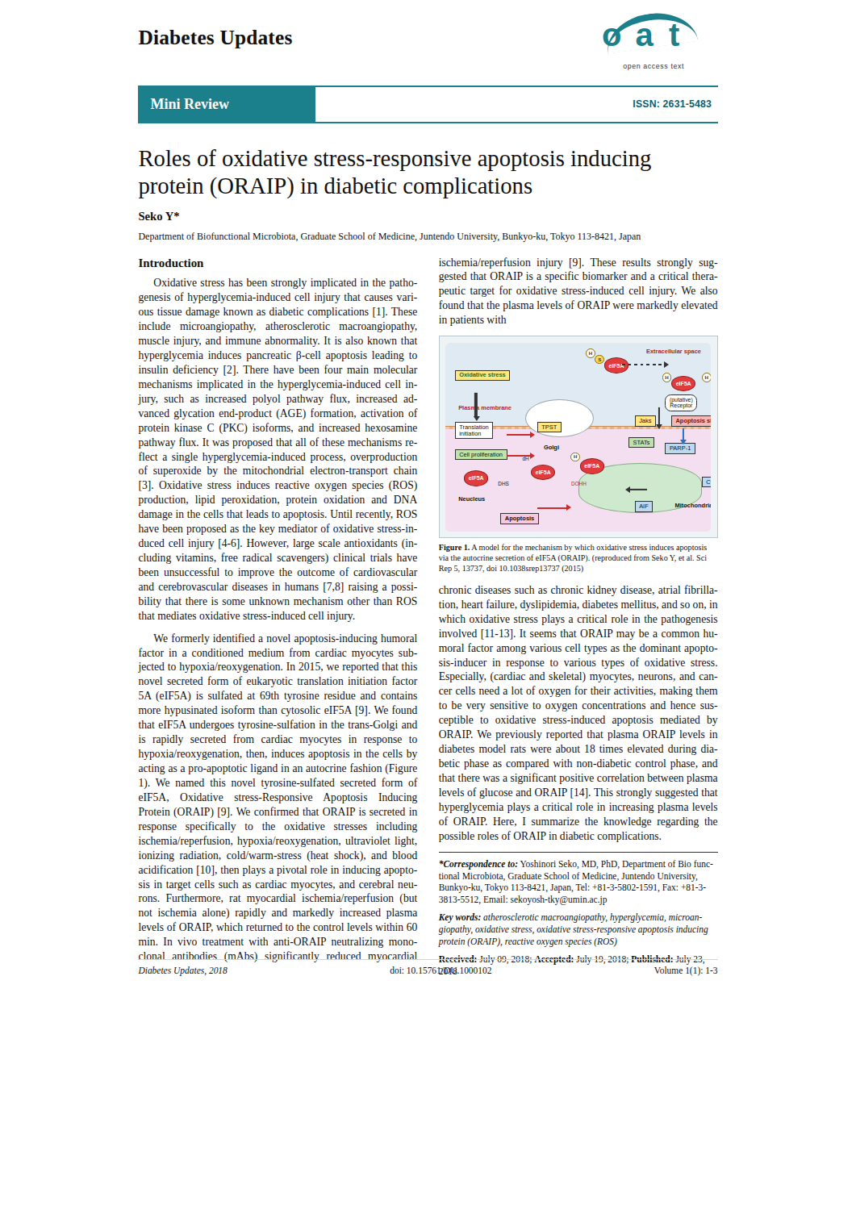Diabetes Updates
oat
open access text
Mini Review
ISSN: 2631-5483
Roles of oxidative stress-responsive apoptosis inducing protein (ORAIP) in diabetic complications
Seko Y*
Department of Biofunctional Microbiota, Graduate School of Medicine, Juntendo University, Bunkyo-ku, Tokyo 113-8421, Japan
Introduction
Oxidative stress has been strongly implicated in the pathogenesis of hyperglycemia-induced cell injury that causes various tissue damage known as diabetic complications [1]. These include microangiopathy, atherosclerotic macroangiopathy, muscle injury, and immune abnormality. It is also known that hyperglycemia induces pancreatic β-cell apoptosis leading to insulin deficiency [2]. There have been four main molecular mechanisms implicated in the hyperglycemia-induced cell injury, such as increased polyol pathway flux, increased advanced glycation end-product (AGE) formation, activation of protein kinase C (PKC) isoforms, and increased hexosamine pathway flux. It was proposed that all of these mechanisms reflect a single hyperglycemia-induced process, overproduction of superoxide by the mitochondrial electron-transport chain [3]. Oxidative stress induces reactive oxygen species (ROS) production, lipid peroxidation, protein oxidation and DNA damage in the cells that leads to apoptosis. Until recently, ROS have been proposed as the key mediator of oxidative stress-induced cell injury [4-6]. However, large scale antioxidants (including vitamins, free radical scavengers) clinical trials have been unsuccessful to improve the outcome of cardiovascular and cerebrovascular diseases in humans [7,8] raising a possibility that there is some unknown mechanism other than ROS that mediates oxidative stress-induced cell injury.
We formerly identified a novel apoptosis-inducing humoral factor in a conditioned medium from cardiac myocytes subjected to hypoxia/reoxygenation. In 2015, we reported that this novel secreted form of eukaryotic translation initiation factor 5A (eIF5A) is sulfated at 69th tyrosine residue and contains more hypusinated isoform than cytosolic eIF5A [9]. We found that eIF5A undergoes tyrosine-sulfation in the trans-Golgi and is rapidly secreted from cardiac myocytes in response to hypoxia/reoxygenation, then, induces apoptosis in the cells by acting as a pro-apoptotic ligand in an autocrine fashion (Figure 1). We named this novel tyrosine-sulfated secreted form of eIF5A, Oxidative stress-Responsive Apoptosis Inducing Protein (ORAIP) [9]. We confirmed that ORAIP is secreted in response specifically to the oxidative stresses including ischemia/reperfusion, hypoxia/reoxygenation, ultraviolet light, ionizing radiation, cold/warm-stress (heat shock), and blood acidification [10], then plays a pivotal role in inducing apoptosis in target cells such as cardiac myocytes, and cerebral neurons. Furthermore, rat myocardial ischemia/reperfusion (but not ischemia alone) rapidly and markedly increased plasma levels of ORAIP, which returned to the control levels within 60 min. In vivo treatment with anti-ORAIP neutralizing monoclonal antibodies (mAbs) significantly reduced myocardial ischemia/reperfusion injury [9]. These results strongly suggested that ORAIP is a specific biomarker and a critical therapeutic target for oxidative stress-induced cell injury. We also found that the plasma levels of ORAIP were markedly elevated in patients with
Extracellular space
Oxidative stress
Plasma membrane
eIF5A
eIF5A
S
H
H
H
(putative)
Receptor
Translation
initiation
Cell proliferation
TPST
Golgi
Jaks
Apoptosis signal
STATs
PARP-1
Caspase-3
eIF5A
eIF5A
eIF5A
dH
DHS
DOHH
H
Neucleus
Apoptosis
AIF
Cyt c
Mitochondria
Figure 1. A model for the mechanism by which oxidative stress induces apoptosis via the autocrine secretion of eIF5A (ORAIP). (reproduced from Seko Y, et al. Sci Rep 5, 13737, doi 10.1038srep13737 (2015)
chronic diseases such as chronic kidney disease, atrial fibrillation, heart failure, dyslipidemia, diabetes mellitus, and so on, in which oxidative stress plays a critical role in the pathogenesis involved [11-13]. It seems that ORAIP may be a common humoral factor among various cell types as the dominant apoptosis-inducer in response to various types of oxidative stress. Especially, (cardiac and skeletal) myocytes, neurons, and cancer cells need a lot of oxygen for their activities, making them to be very sensitive to oxygen concentrations and hence susceptible to oxidative stress-induced apoptosis mediated by ORAIP. We previously reported that plasma ORAIP levels in diabetes model rats were about 18 times elevated during diabetic phase as compared with non-diabetic control phase, and that there was a significant positive correlation between plasma levels of glucose and ORAIP [14]. This strongly suggested that hyperglycemia plays a critical role in increasing plasma levels of ORAIP. Here, I summarize the knowledge regarding the possible roles of ORAIP in diabetic complications.
*Correspondence to: Yoshinori Seko, MD, PhD, Department of Bio functional Microbiota, Graduate School of Medicine, Juntendo University, Bunkyo-ku, Tokyo 113-8421, Japan, Tel: +81-3-5802-1591, Fax: +81-3-3813-5512, Email: sekoyosh-tky@umin.ac.jp
Key words: atherosclerotic macroangiopathy, hyperglycemia, microangiopathy, oxidative stress, oxidative stress-responsive apoptosis inducing protein (ORAIP), reactive oxygen species (ROS)
Received: July 09, 2018; Accepted: July 19, 2018; Published: July 23, 2018
Diabetes Updates, 2018
doi: 10.15761/DU.1000102
Volume 1(1): 1-3